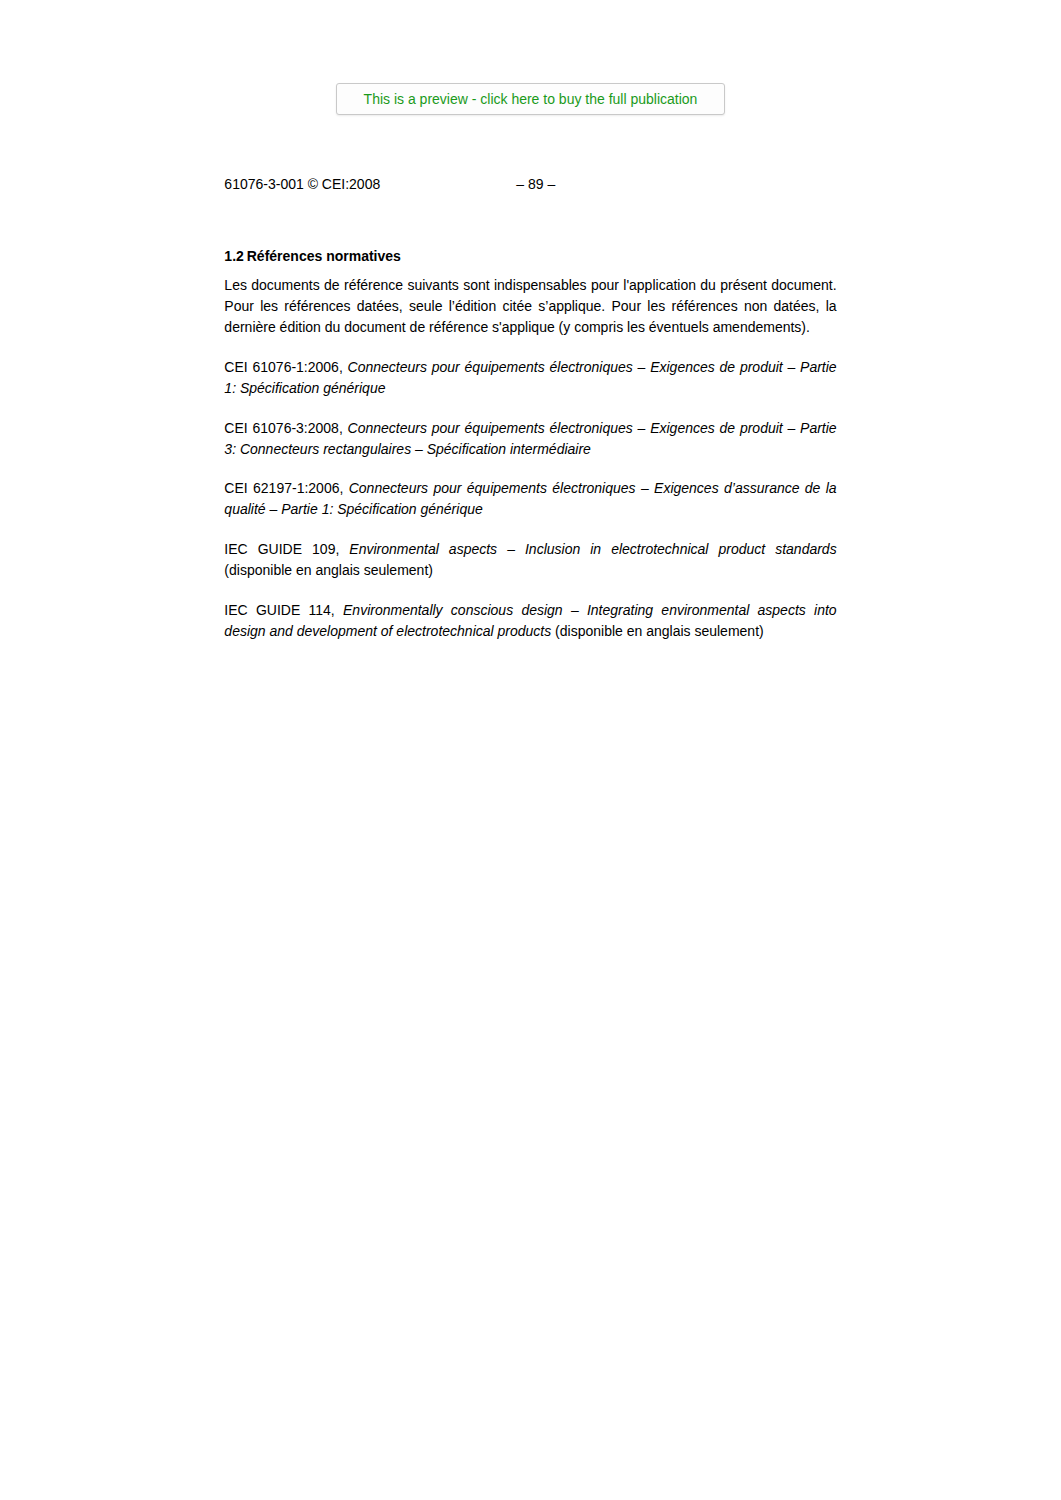This is a preview - click here to buy the full publication
61076-3-001 © CEI:2008 – 89 –
1.2 Références normatives
Les documents de référence suivants sont indispensables pour l'application du présent document. Pour les références datées, seule l’édition citée s’applique. Pour les références non datées, la dernière édition du document de référence s'applique (y compris les éventuels amendements).
CEI 61076-1:2006, Connecteurs pour équipements électroniques – Exigences de produit – Partie 1: Spécification générique
CEI 61076-3:2008, Connecteurs pour équipements électroniques – Exigences de produit – Partie 3: Connecteurs rectangulaires – Spécification intermédiaire
CEI 62197-1:2006, Connecteurs pour équipements électroniques – Exigences d’assurance de la qualité – Partie 1: Spécification générique
IEC GUIDE 109, Environmental aspects – Inclusion in electrotechnical product standards (disponible en anglais seulement)
IEC GUIDE 114, Environmentally conscious design – Integrating environmental aspects into design and development of electrotechnical products (disponible en anglais seulement)